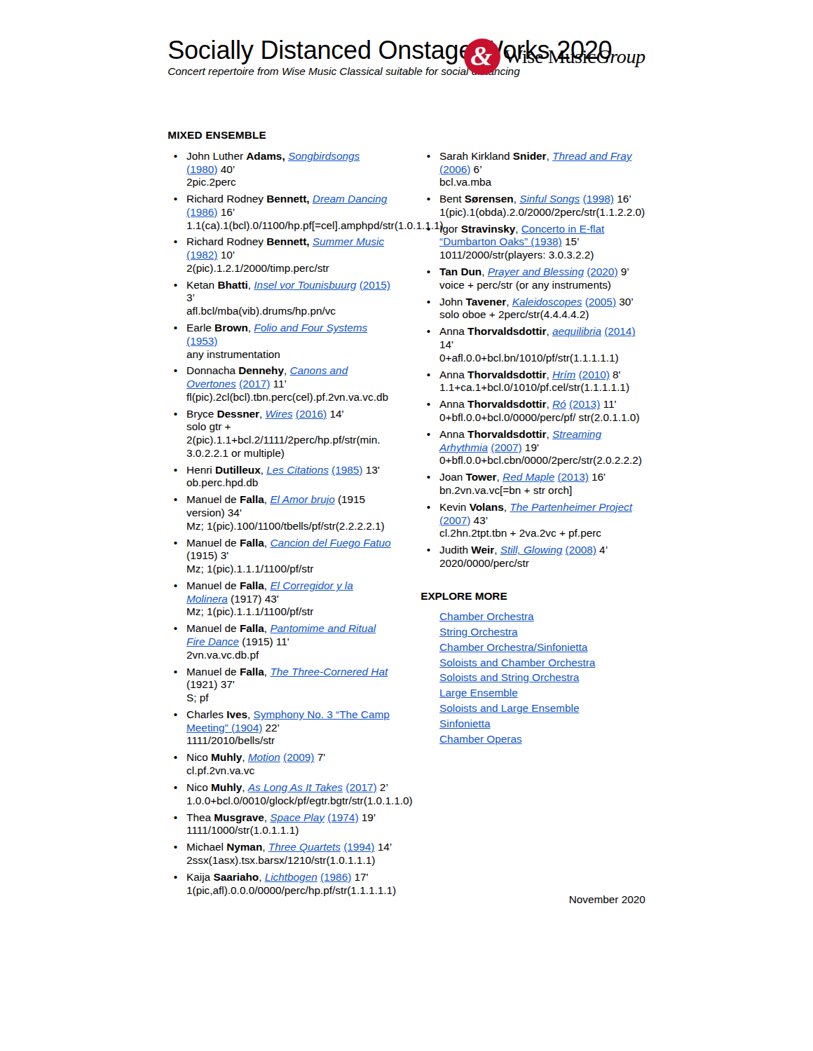Socially Distanced Onstage Works 2020
Concert repertoire from Wise Music Classical suitable for social distancing
&
Wise MusicGroup
MIXED ENSEMBLE
John Luther Adams, Songbirdsongs (1980) 40’
2pic.2perc
Richard Rodney Bennett, Dream Dancing (1986) 16’
1.1(ca).1(bcl).0/1100/hp.pf[=cel].amphpd/str(1.0.1.1.1)
Richard Rodney Bennett, Summer Music (1982) 10’
2(pic).1.2.1/2000/timp.perc/str
Ketan Bhatti, Insel vor Tounisbuurg (2015) 3’
afl.bcl/mba(vib).drums/hp.pn/vc
Earle Brown, Folio and Four Systems (1953)
any instrumentation
Donnacha Dennehy, Canons and Overtones (2017) 11’
fl(pic).2cl(bcl).tbn.perc(cel).pf.2vn.va.vc.db
Bryce Dessner, Wires (2016) 14'
solo gtr + 2(pic).1.1+bcl.2/1111/2perc/hp.pf/str(min. 3.0.2.2.1 or multiple)
Henri Dutilleux, Les Citations (1985) 13'
ob.perc.hpd.db
Manuel de Falla, El Amor brujo (1915 version) 34'
Mz; 1(pic).100/1100/tbells/pf/str(2.2.2.2.1)
Manuel de Falla, Cancion del Fuego Fatuo (1915) 3'
Mz; 1(pic).1.1.1/1100/pf/str
Manuel de Falla, El Corregidor y la Molinera (1917) 43'
Mz; 1(pic).1.1.1/1100/pf/str
Manuel de Falla, Pantomime and Ritual Fire Dance (1915) 11'
2vn.va.vc.db.pf
Manuel de Falla, The Three-Cornered Hat (1921) 37'
S; pf
Charles Ives, Symphony No. 3 “The Camp Meeting” (1904) 22’
1111/2010/bells/str
Nico Muhly, Motion (2009) 7'
cl.pf.2vn.va.vc
Nico Muhly, As Long As It Takes (2017) 2’
1.0.0+bcl.0/0010/glock/pf/egtr.bgtr/str(1.0.1.1.0)
Thea Musgrave, Space Play (1974) 19’
1111/1000/str(1.0.1.1.1)
Michael Nyman, Three Quartets (1994) 14’
2ssx(1asx).tsx.barsx/1210/str(1.0.1.1.1)
Kaija Saariaho, Lichtbogen (1986) 17'
1(pic,afl).0.0.0/0000/perc/hp.pf/str(1.1.1.1.1)
Sarah Kirkland Snider, Thread and Fray (2006) 6’
bcl.va.mba
Bent Sørensen, Sinful Songs (1998) 16’
1(pic).1(obda).2.0/2000/2perc/str(1.1.2.2.0)
Igor Stravinsky, Concerto in E-flat “Dumbarton Oaks” (1938) 15’
1011/2000/str(players: 3.0.3.2.2)
Tan Dun, Prayer and Blessing (2020) 9’
voice + perc/str (or any instruments)
John Tavener, Kaleidoscopes (2005) 30’
solo oboe + 2perc/str(4.4.4.4.2)
Anna Thorvaldsdottir, aequilibria (2014) 14'
0+afl.0.0+bcl.bn/1010/pf/str(1.1.1.1.1)
Anna Thorvaldsdottir, Hrím (2010) 8'
1.1+ca.1+bcl.0/1010/pf.cel/str(1.1.1.1.1)
Anna Thorvaldsdottir, Ró (2013) 11'
0+bfl.0.0+bcl.0/0000/perc/pf/ str(2.0.1.1.0)
Anna Thorvaldsdottir, Streaming Arhythmia (2007) 19'
0+bfl.0.0+bcl.cbn/0000/2perc/str(2.0.2.2.2)
Joan Tower, Red Maple (2013) 16'
bn.2vn.va.vc[=bn + str orch]
Kevin Volans, The Partenheimer Project (2007) 43’
cl.2hn.2tpt.tbn + 2va.2vc + pf.perc
Judith Weir, Still, Glowing (2008) 4’
2020/0000/perc/str
EXPLORE MORE
Chamber Orchestra
String Orchestra
Chamber Orchestra/Sinfonietta
Soloists and Chamber Orchestra
Soloists and String Orchestra
Large Ensemble
Soloists and Large Ensemble
Sinfonietta
Chamber Operas
November 2020